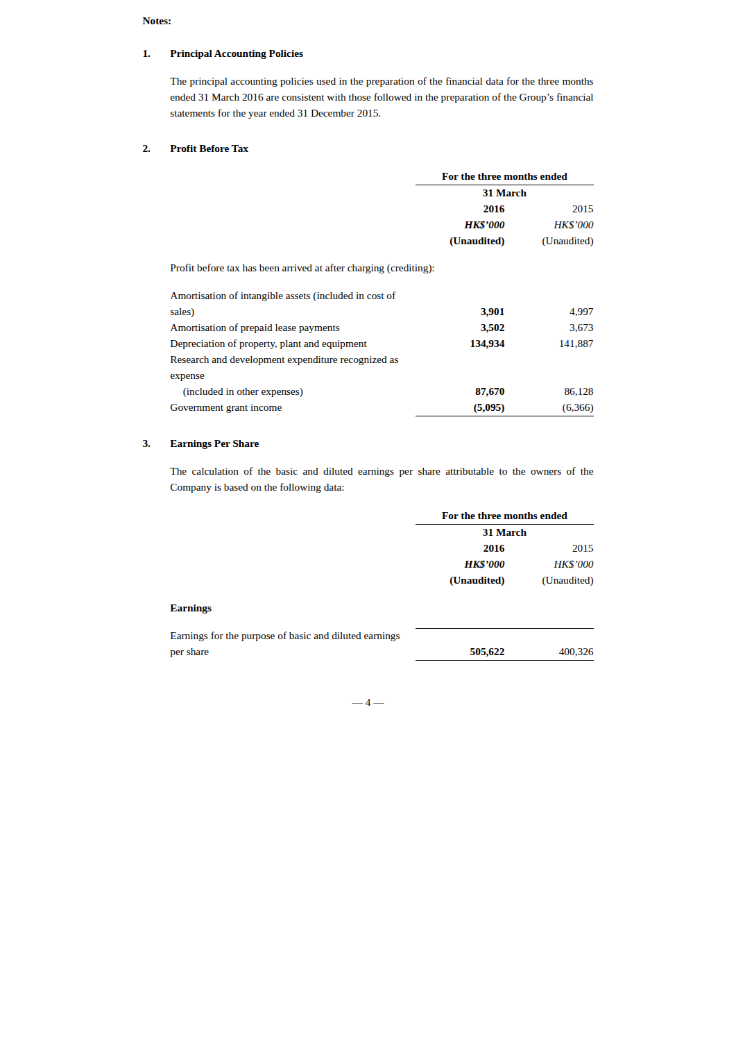Notes:
1. Principal Accounting Policies
The principal accounting policies used in the preparation of the financial data for the three months ended 31 March 2016 are consistent with those followed in the preparation of the Group’s financial statements for the year ended 31 December 2015.
2. Profit Before Tax
| | For the three months ended |
| | 31 March |
| | 2016 | 2015 |
| | HK$’000 | HK$’000 |
| | (Unaudited) | (Unaudited) |
| Profit before tax has been arrived at after charging (crediting): |
| Amortisation of intangible assets (included in cost of sales) | 3,901 | 4,997 |
| Amortisation of prepaid lease payments | 3,502 | 3,673 |
| Depreciation of property, plant and equipment | 134,934 | 141,887 |
| Research and development expenditure recognized as expense | | |
| (included in other expenses) | 87,670 | 86,128 |
| Government grant income | (5,095) | (6,366) |
3. Earnings Per Share
The calculation of the basic and diluted earnings per share attributable to the owners of the Company is based on the following data:
| | For the three months ended |
| | 31 March |
| | 2016 | 2015 |
| | HK$’000 | HK$’000 |
| | (Unaudited) | (Unaudited) |
| Earnings |
| Earnings for the purpose of basic and diluted earnings per share | 505,622 | 400,326 |
— 4 —